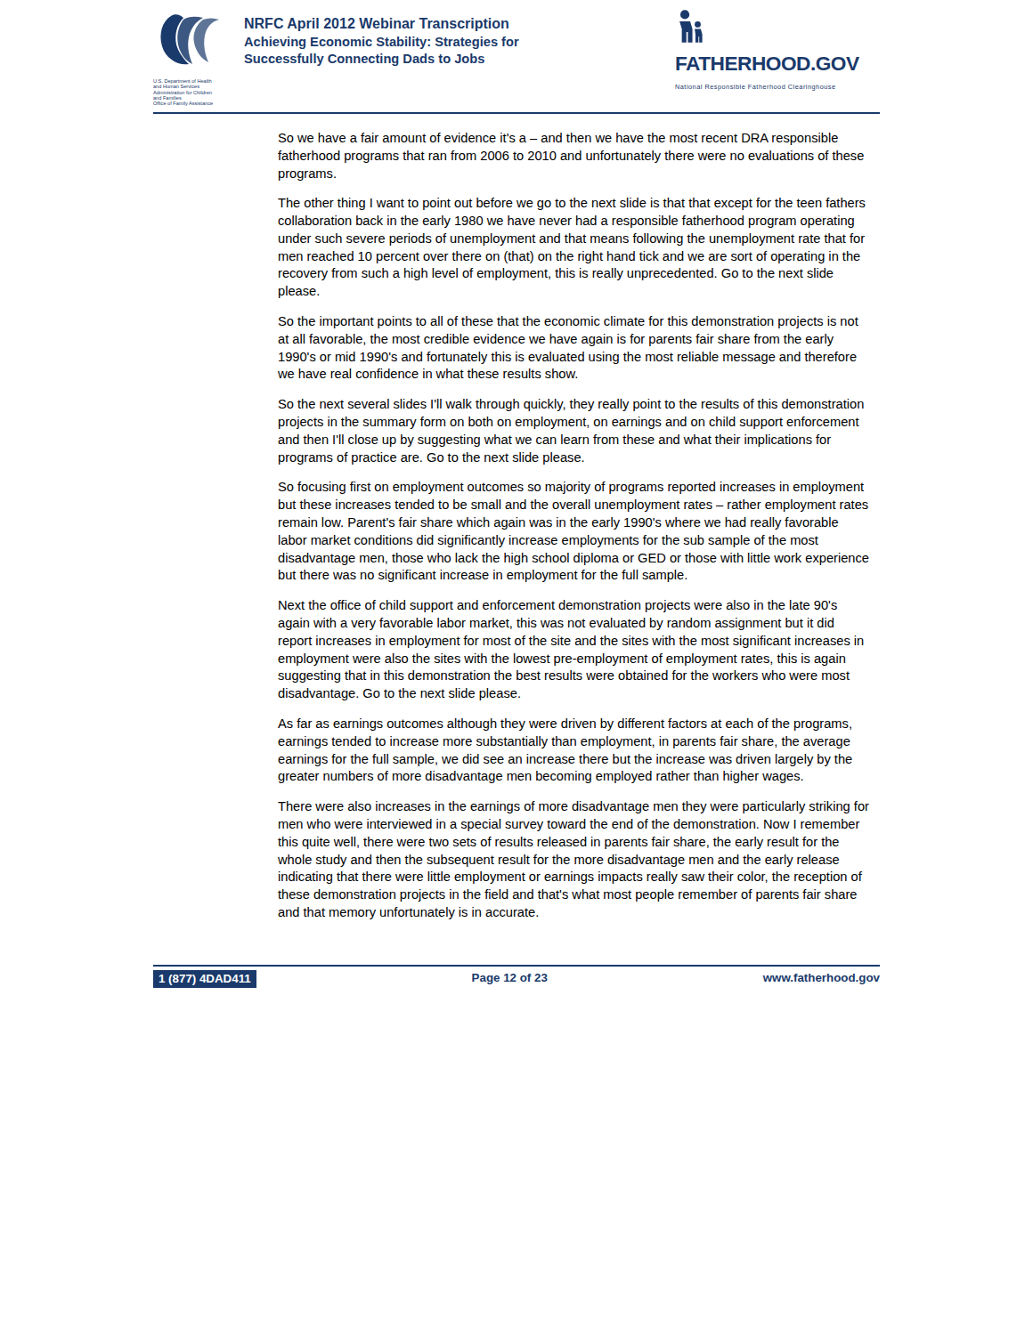U.S. Department of Health
and Human Services
Administration for Children
and Families
Office of Family Assistance
NRFC April 2012 Webinar Transcription
Achieving Economic Stability: Strategies for
Successfully Connecting Dads to Jobs
FATHERHOOD.GOV
National Responsible Fatherhood Clearinghouse
So we have a fair amount of evidence it's a – and then we have the most recent DRA responsible fatherhood programs that ran from 2006 to 2010 and unfortunately there were no evaluations of these programs.
The other thing I want to point out before we go to the next slide is that that except for the teen fathers collaboration back in the early 1980 we have never had a responsible fatherhood program operating under such severe periods of unemployment and that means following the unemployment rate that for men reached 10 percent over there on (that) on the right hand tick and we are sort of operating in the recovery from such a high level of employment, this is really unprecedented. Go to the next slide please.
So the important points to all of these that the economic climate for this demonstration projects is not at all favorable, the most credible evidence we have again is for parents fair share from the early 1990's or mid 1990's and fortunately this is evaluated using the most reliable message and therefore we have real confidence in what these results show.
So the next several slides I'll walk through quickly, they really point to the results of this demonstration projects in the summary form on both on employment, on earnings and on child support enforcement and then I'll close up by suggesting what we can learn from these and what their implications for programs of practice are. Go to the next slide please.
So focusing first on employment outcomes so majority of programs reported increases in employment but these increases tended to be small and the overall unemployment rates – rather employment rates remain low. Parent's fair share which again was in the early 1990's where we had really favorable labor market conditions did significantly increase employments for the sub sample of the most disadvantage men, those who lack the high school diploma or GED or those with little work experience but there was no significant increase in employment for the full sample.
Next the office of child support and enforcement demonstration projects were also in the late 90's again with a very favorable labor market, this was not evaluated by random assignment but it did report increases in employment for most of the site and the sites with the most significant increases in employment were also the sites with the lowest pre-employment of employment rates, this is again suggesting that in this demonstration the best results were obtained for the workers who were most disadvantage. Go to the next slide please.
As far as earnings outcomes although they were driven by different factors at each of the programs, earnings tended to increase more substantially than employment, in parents fair share, the average earnings for the full sample, we did see an increase there but the increase was driven largely by the greater numbers of more disadvantage men becoming employed rather than higher wages.
There were also increases in the earnings of more disadvantage men they were particularly striking for men who were interviewed in a special survey toward the end of the demonstration. Now I remember this quite well, there were two sets of results released in parents fair share, the early result for the whole study and then the subsequent result for the more disadvantage men and the early release indicating that there were little employment or earnings impacts really saw their color, the reception of these demonstration projects in the field and that's what most people remember of parents fair share and that memory unfortunately is in accurate.
1 (877) 4DAD411 Page 12 of 23 www.fatherhood.gov